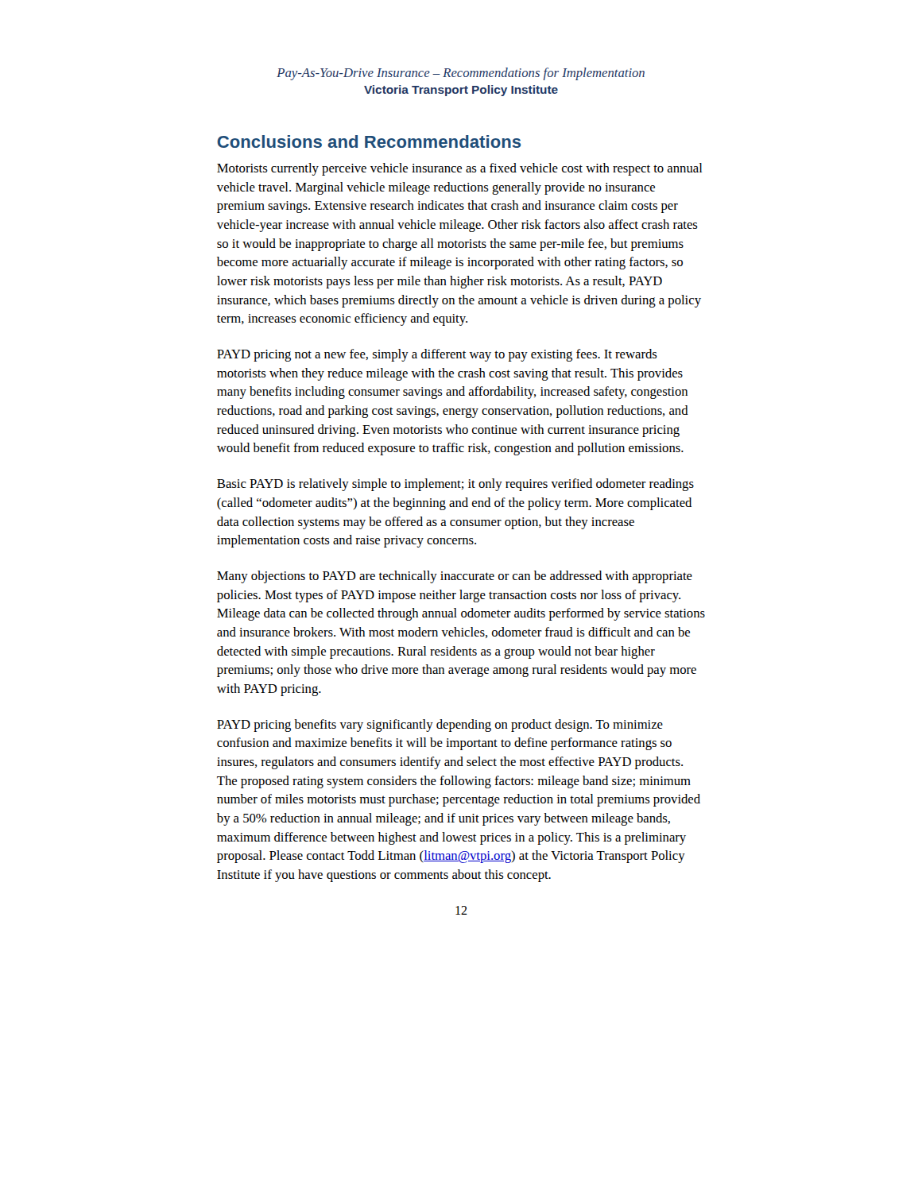Pay-As-You-Drive Insurance – Recommendations for Implementation
Victoria Transport Policy Institute
Conclusions and Recommendations
Motorists currently perceive vehicle insurance as a fixed vehicle cost with respect to annual vehicle travel. Marginal vehicle mileage reductions generally provide no insurance premium savings. Extensive research indicates that crash and insurance claim costs per vehicle-year increase with annual vehicle mileage. Other risk factors also affect crash rates so it would be inappropriate to charge all motorists the same per-mile fee, but premiums become more actuarially accurate if mileage is incorporated with other rating factors, so lower risk motorists pays less per mile than higher risk motorists. As a result, PAYD insurance, which bases premiums directly on the amount a vehicle is driven during a policy term, increases economic efficiency and equity.
PAYD pricing not a new fee, simply a different way to pay existing fees. It rewards motorists when they reduce mileage with the crash cost saving that result. This provides many benefits including consumer savings and affordability, increased safety, congestion reductions, road and parking cost savings, energy conservation, pollution reductions, and reduced uninsured driving. Even motorists who continue with current insurance pricing would benefit from reduced exposure to traffic risk, congestion and pollution emissions.
Basic PAYD is relatively simple to implement; it only requires verified odometer readings (called “odometer audits”) at the beginning and end of the policy term. More complicated data collection systems may be offered as a consumer option, but they increase implementation costs and raise privacy concerns.
Many objections to PAYD are technically inaccurate or can be addressed with appropriate policies. Most types of PAYD impose neither large transaction costs nor loss of privacy. Mileage data can be collected through annual odometer audits performed by service stations and insurance brokers. With most modern vehicles, odometer fraud is difficult and can be detected with simple precautions. Rural residents as a group would not bear higher premiums; only those who drive more than average among rural residents would pay more with PAYD pricing.
PAYD pricing benefits vary significantly depending on product design. To minimize confusion and maximize benefits it will be important to define performance ratings so insures, regulators and consumers identify and select the most effective PAYD products. The proposed rating system considers the following factors: mileage band size; minimum number of miles motorists must purchase; percentage reduction in total premiums provided by a 50% reduction in annual mileage; and if unit prices vary between mileage bands, maximum difference between highest and lowest prices in a policy. This is a preliminary proposal. Please contact Todd Litman (litman@vtpi.org) at the Victoria Transport Policy Institute if you have questions or comments about this concept.
12